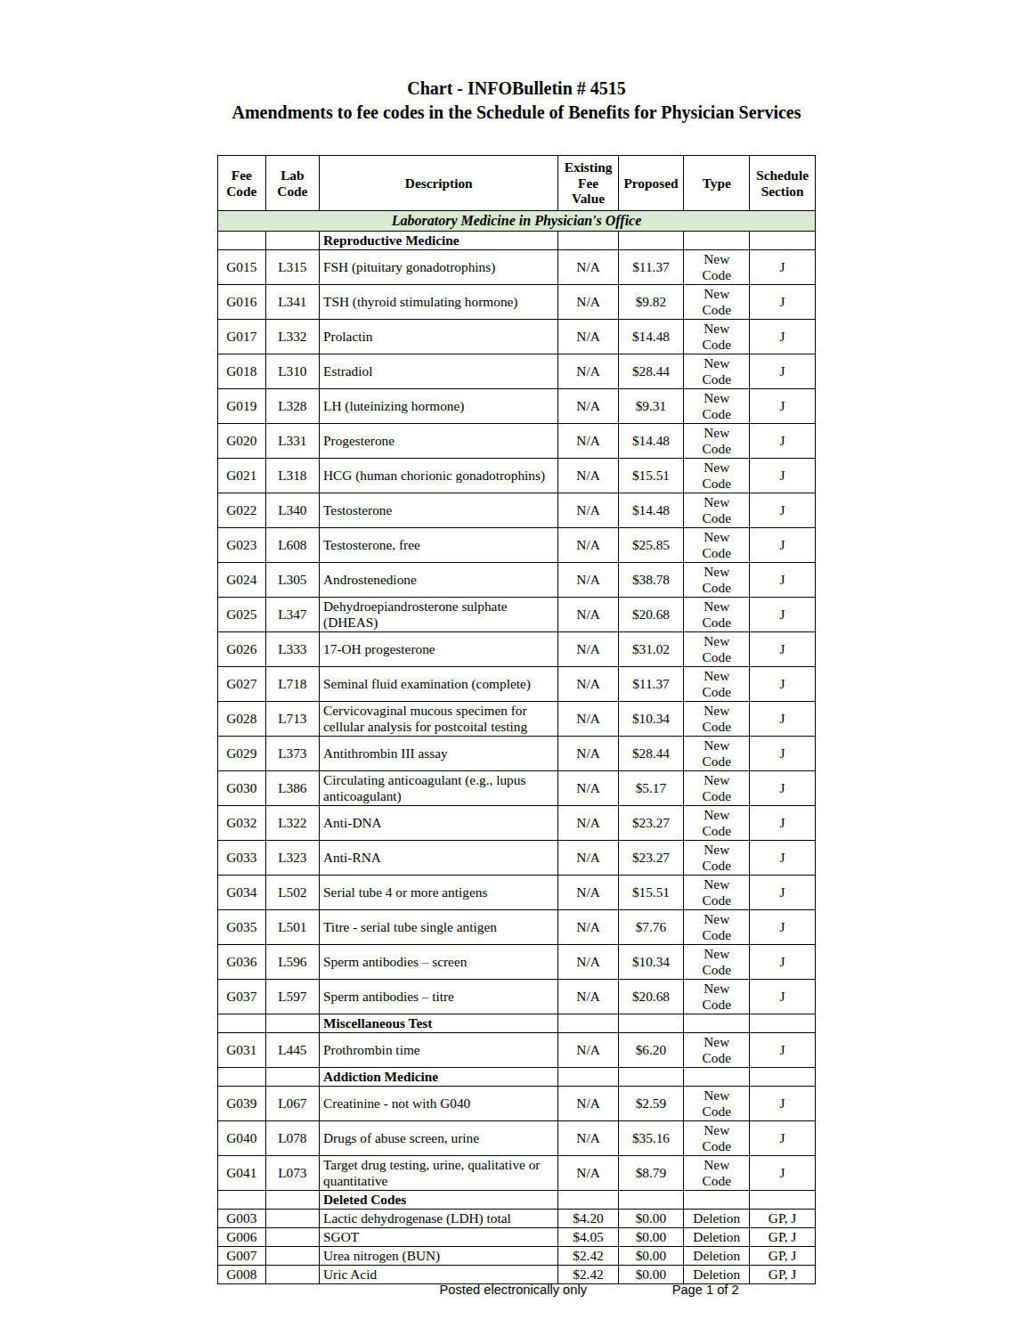Chart - INFOBulletin # 4515 Amendments to fee codes in the Schedule of Benefits for Physician Services
| Fee Code | Lab Code | Description | Existing Fee Value | Proposed | Type | Schedule Section |
| --- | --- | --- | --- | --- | --- | --- |
| Laboratory Medicine in Physician's Office |
| | | Reproductive Medicine | | | | |
| G015 | L315 | FSH (pituitary gonadotrophins) | N/A | $11.37 | New Code | J |
| G016 | L341 | TSH (thyroid stimulating hormone) | N/A | $9.82 | New Code | J |
| G017 | L332 | Prolactin | N/A | $14.48 | New Code | J |
| G018 | L310 | Estradiol | N/A | $28.44 | New Code | J |
| G019 | L328 | LH (luteinizing hormone) | N/A | $9.31 | New Code | J |
| G020 | L331 | Progesterone | N/A | $14.48 | New Code | J |
| G021 | L318 | HCG (human chorionic gonadotrophins) | N/A | $15.51 | New Code | J |
| G022 | L340 | Testosterone | N/A | $14.48 | New Code | J |
| G023 | L608 | Testosterone, free | N/A | $25.85 | New Code | J |
| G024 | L305 | Androstenedione | N/A | $38.78 | New Code | J |
| G025 | L347 | Dehydroepiandrosterone sulphate (DHEAS) | N/A | $20.68 | New Code | J |
| G026 | L333 | 17-OH progesterone | N/A | $31.02 | New Code | J |
| G027 | L718 | Seminal fluid examination (complete) | N/A | $11.37 | New Code | J |
| G028 | L713 | Cervicovaginal mucous specimen for cellular analysis for postcoital testing | N/A | $10.34 | New Code | J |
| G029 | L373 | Antithrombin III assay | N/A | $28.44 | New Code | J |
| G030 | L386 | Circulating anticoagulant (e.g., lupus anticoagulant) | N/A | $5.17 | New Code | J |
| G032 | L322 | Anti-DNA | N/A | $23.27 | New Code | J |
| G033 | L323 | Anti-RNA | N/A | $23.27 | New Code | J |
| G034 | L502 | Serial tube 4 or more antigens | N/A | $15.51 | New Code | J |
| G035 | L501 | Titre - serial tube single antigen | N/A | $7.76 | New Code | J |
| G036 | L596 | Sperm antibodies – screen | N/A | $10.34 | New Code | J |
| G037 | L597 | Sperm antibodies – titre | N/A | $20.68 | New Code | J |
| | | Miscellaneous Test | | | | |
| G031 | L445 | Prothrombin time | N/A | $6.20 | New Code | J |
| | | Addiction Medicine | | | | |
| G039 | L067 | Creatinine - not with G040 | N/A | $2.59 | New Code | J |
| G040 | L078 | Drugs of abuse screen, urine | N/A | $35.16 | New Code | J |
| G041 | L073 | Target drug testing, urine, qualitative or quantitative | N/A | $8.79 | New Code | J |
| | | Deleted Codes | | | | |
| G003 | | Lactic dehydrogenase (LDH) total | $4.20 | $0.00 | Deletion | GP, J |
| G006 | | SGOT | $4.05 | $0.00 | Deletion | GP, J |
| G007 | | Urea nitrogen (BUN) | $2.42 | $0.00 | Deletion | GP, J |
| G008 | | Uric Acid | $2.42 | $0.00 | Deletion | GP, J |
Posted electronically only Page 1 of 2